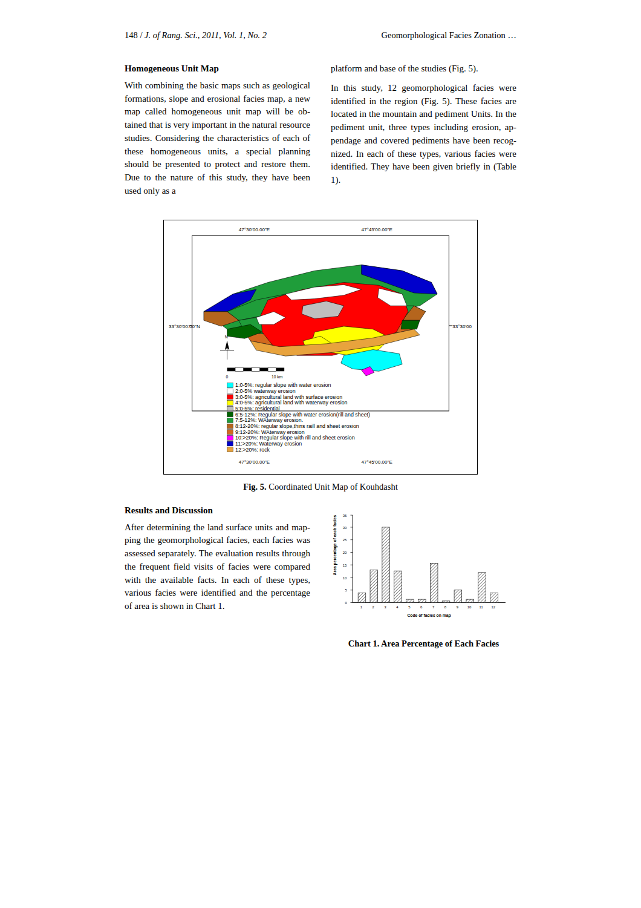148 / J. of Rang. Sci., 2011, Vol. 1, No. 2
Geomorphological Facies Zonation …
Homogeneous Unit Map
With combining the basic maps such as geological formations, slope and erosional facies map, a new map called homogeneous unit map will be obtained that is very important in the natural resource studies. Considering the characteristics of each of these homogeneous units, a special planning should be presented to protect and restore them. Due to the nature of this study, they have been used only as a
platform and base of the studies (Fig. 5).
In this study, 12 geomorphological facies were identified in the region (Fig. 5). These facies are located in the mountain and pediment Units. In the pediment unit, three types including erosion, appendage and covered pediments have been recognized. In each of these types, various facies were identified. They have been given briefly in (Table 1).
47°30'00.00"E 47°45'00.00"E 33°30'00.00"N 33°30'00.00" N 0 10 km 1:0-5%: regular slope with water erosion 2:0-5% waterway erosion 3:0-5%: agricultural land with surface erosion 4:0-5%: agricultural land with waterway erosion 5:0-5%: residential 6:5-12%: Regular slope with water erosion(rill and sheet) 7:5-12%: WAterway erosion. 8:12-20%: regular slope,thins raill and sheet erosion 9:12-20%: WAterway erosion 10:>20%: Regular slope with rill and sheet erosion 11:>20%: Waterway erosion 12:>20%: rock 47°30'00.00"E 47°45'00.00"E
Fig. 5. Coordinated Unit Map of Kouhdasht
Results and Discussion
After determining the land surface units and mapping the geomorphological facies, each facies was assessed separately. The evaluation results through the frequent field visits of facies were compared with the available facts. In each of these types, various facies were identified and the percentage of area is shown in Chart 1.
Area percentage of each facies 0 5 10 15 20 25 30 35 1 2 3 4 5 6 7 8 9 10 11 12 Code of facies on map
Chart 1. Area Percentage of Each Facies